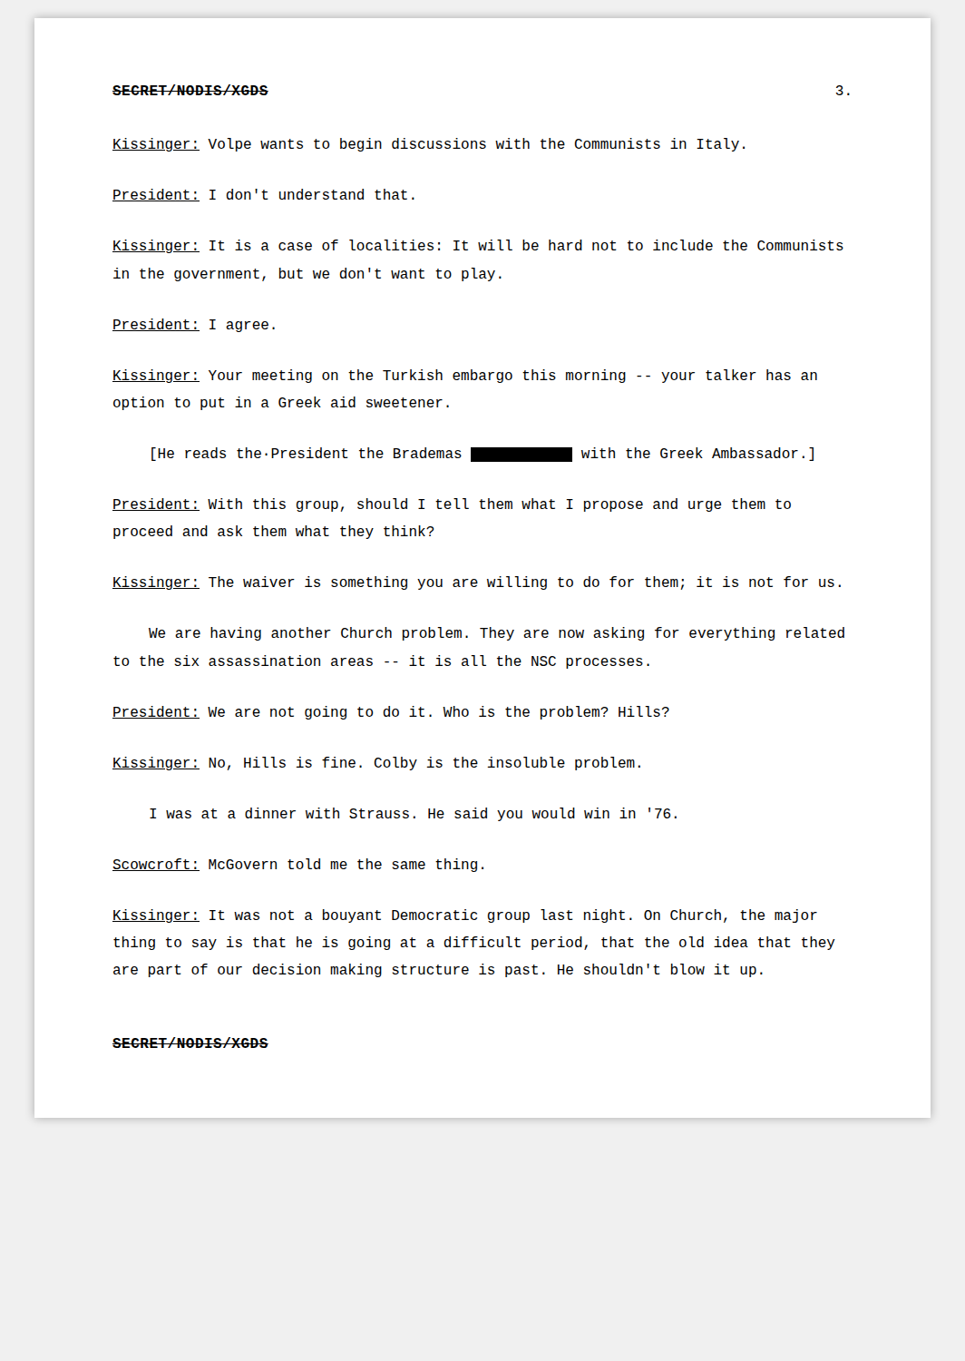SECRET/NODIS/XGDS 3.
Kissinger: Volpe wants to begin discussions with the Communists in Italy.
President: I don't understand that.
Kissinger: It is a case of localities: It will be hard not to include the Communists in the government, but we don't want to play.
President: I agree.
Kissinger: Your meeting on the Turkish embargo this morning -- your talker has an option to put in a Greek aid sweetener.
[He reads the·President the Brademas with the Greek Ambassador.]
President: With this group, should I tell them what I propose and urge them to proceed and ask them what they think?
Kissinger: The waiver is something you are willing to do for them; it is not for us.
We are having another Church problem. They are now asking for everything related to the six assassination areas -- it is all the NSC processes.
President: We are not going to do it. Who is the problem? Hills?
Kissinger: No, Hills is fine. Colby is the insoluble problem.
I was at a dinner with Strauss. He said you would win in '76.
Scowcroft: McGovern told me the same thing.
Kissinger: It was not a bouyant Democratic group last night. On Church, the major thing to say is that he is going at a difficult period, that the old idea that they are part of our decision making structure is past. He shouldn't blow it up.
SECRET/NODIS/XGDS